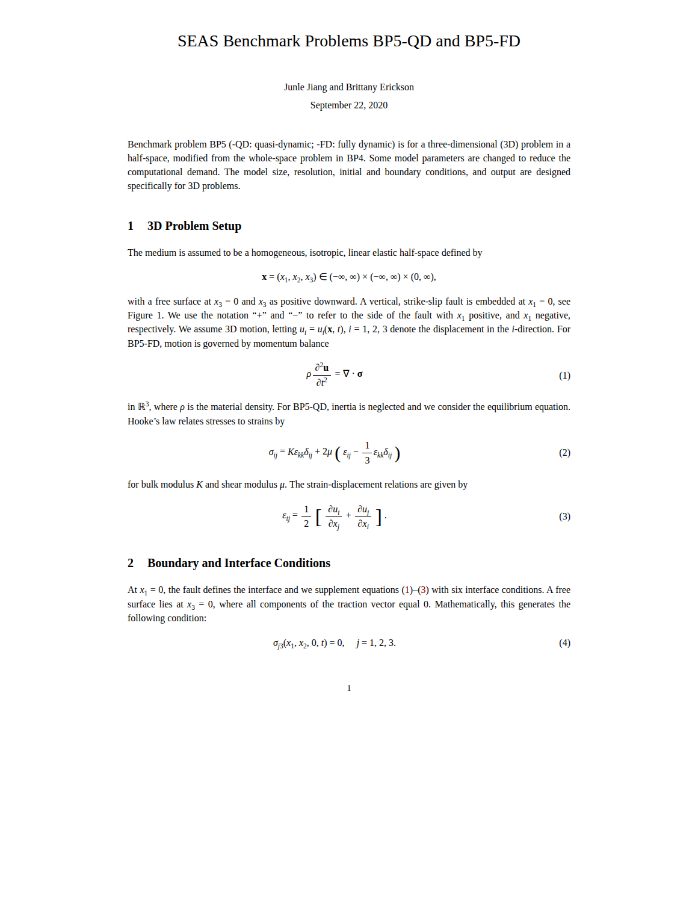SEAS Benchmark Problems BP5-QD and BP5-FD
Junle Jiang and Brittany Erickson
September 22, 2020
Benchmark problem BP5 (-QD: quasi-dynamic; -FD: fully dynamic) is for a three-dimensional (3D) problem in a half-space, modified from the whole-space problem in BP4. Some model parameters are changed to reduce the computational demand. The model size, resolution, initial and boundary conditions, and output are designed specifically for 3D problems.
1 3D Problem Setup
The medium is assumed to be a homogeneous, isotropic, linear elastic half-space defined by
x = (x1, x2, x3) ∈ (−∞, ∞) × (−∞, ∞) × (0, ∞),
with a free surface at x3 = 0 and x3 as positive downward. A vertical, strike-slip fault is embedded at x1 = 0, see Figure 1. We use the notation “+” and “−” to refer to the side of the fault with x1 positive, and x1 negative, respectively. We assume 3D motion, letting ui = ui(x, t), i = 1, 2, 3 denote the displacement in the i-direction. For BP5-FD, motion is governed by momentum balance
ρ∂2u∂t2 = ∇ · σ
(1)
in ℝ3, where ρ is the material density. For BP5-QD, inertia is neglected and we consider the equilibrium equation. Hooke’s law relates stresses to strains by
σij = Kεkkδij + 2μ ( εij − 13 εkkδij )
(2)
for bulk modulus K and shear modulus μ. The strain-displacement relations are given by
εij = 12 [ ∂ui∂xj + ∂uj∂xi ] .
(3)
2 Boundary and Interface Conditions
At x1 = 0, the fault defines the interface and we supplement equations (1)–(3) with six interface conditions. A free surface lies at x3 = 0, where all components of the traction vector equal 0. Mathematically, this generates the following condition:
σj3(x1, x2, 0, t) = 0, j = 1, 2, 3.
(4)
1